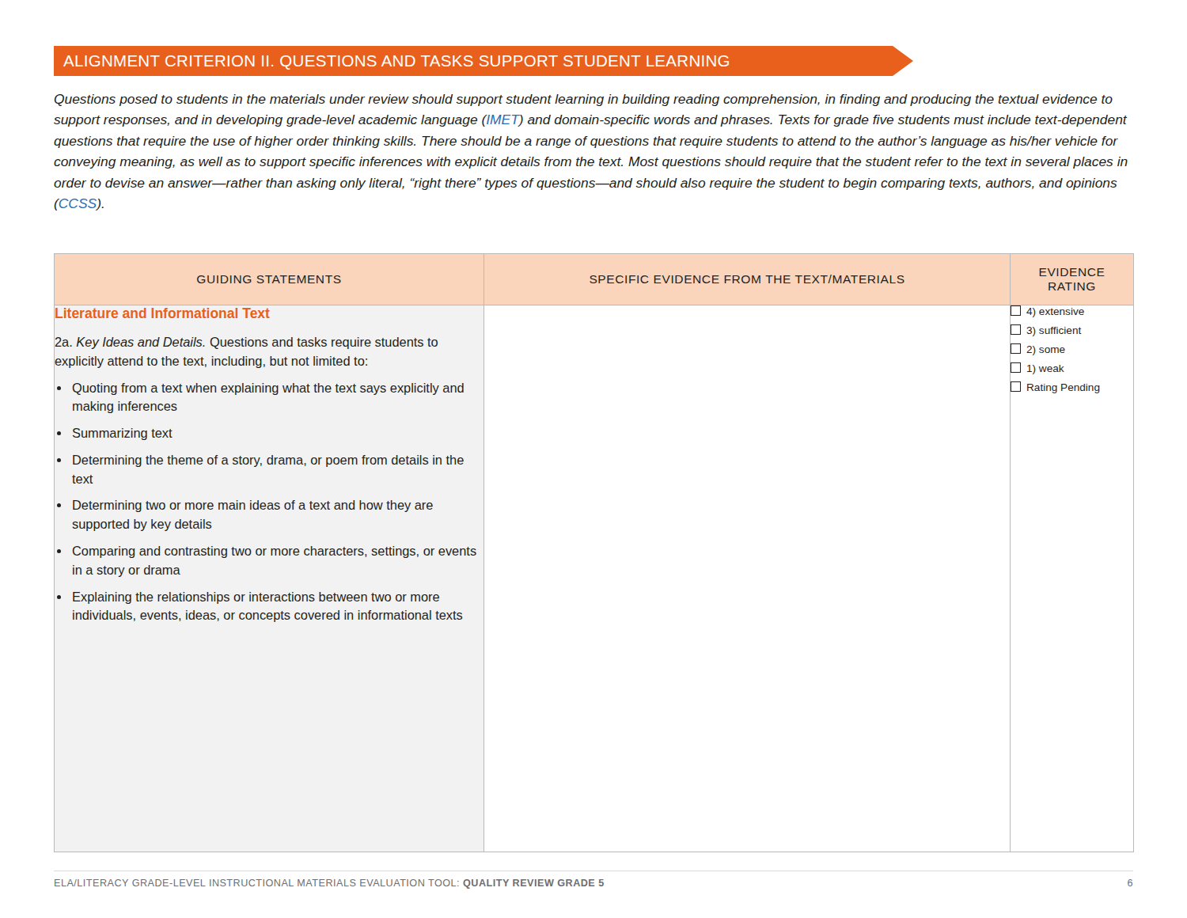ALIGNMENT CRITERION II. QUESTIONS AND TASKS SUPPORT STUDENT LEARNING
Questions posed to students in the materials under review should support student learning in building reading comprehension, in finding and producing the textual evidence to support responses, and in developing grade-level academic language (IMET) and domain-specific words and phrases. Texts for grade five students must include text-dependent questions that require the use of higher order thinking skills. There should be a range of questions that require students to attend to the author’s language as his/her vehicle for conveying meaning, as well as to support specific inferences with explicit details from the text. Most questions should require that the student refer to the text in several places in order to devise an answer—rather than asking only literal, “right there” types of questions—and should also require the student to begin comparing texts, authors, and opinions (CCSS).
| GUIDING STATEMENTS | SPECIFIC EVIDENCE FROM THE TEXT/MATERIALS | EVIDENCE RATING |
| --- | --- | --- |
| Literature and Informational Text 2a. Key Ideas and Details. Questions and tasks require students to explicitly attend to the text, including, but not limited to: Quoting from a text when explaining what the text says explicitly and making inferences Summarizing text Determining the theme of a story, drama, or poem from details in the text Determining two or more main ideas of a text and how they are supported by key details Comparing and contrasting two or more characters, settings, or events in a story or drama Explaining the relationships or interactions between two or more individuals, events, ideas, or concepts covered in informational texts | | 4) extensive 3) sufficient 2) some 1) weak Rating Pending |
ELA/LITERACY GRADE-LEVEL INSTRUCTIONAL MATERIALS EVALUATION TOOL: QUALITY REVIEW GRADE 5 6